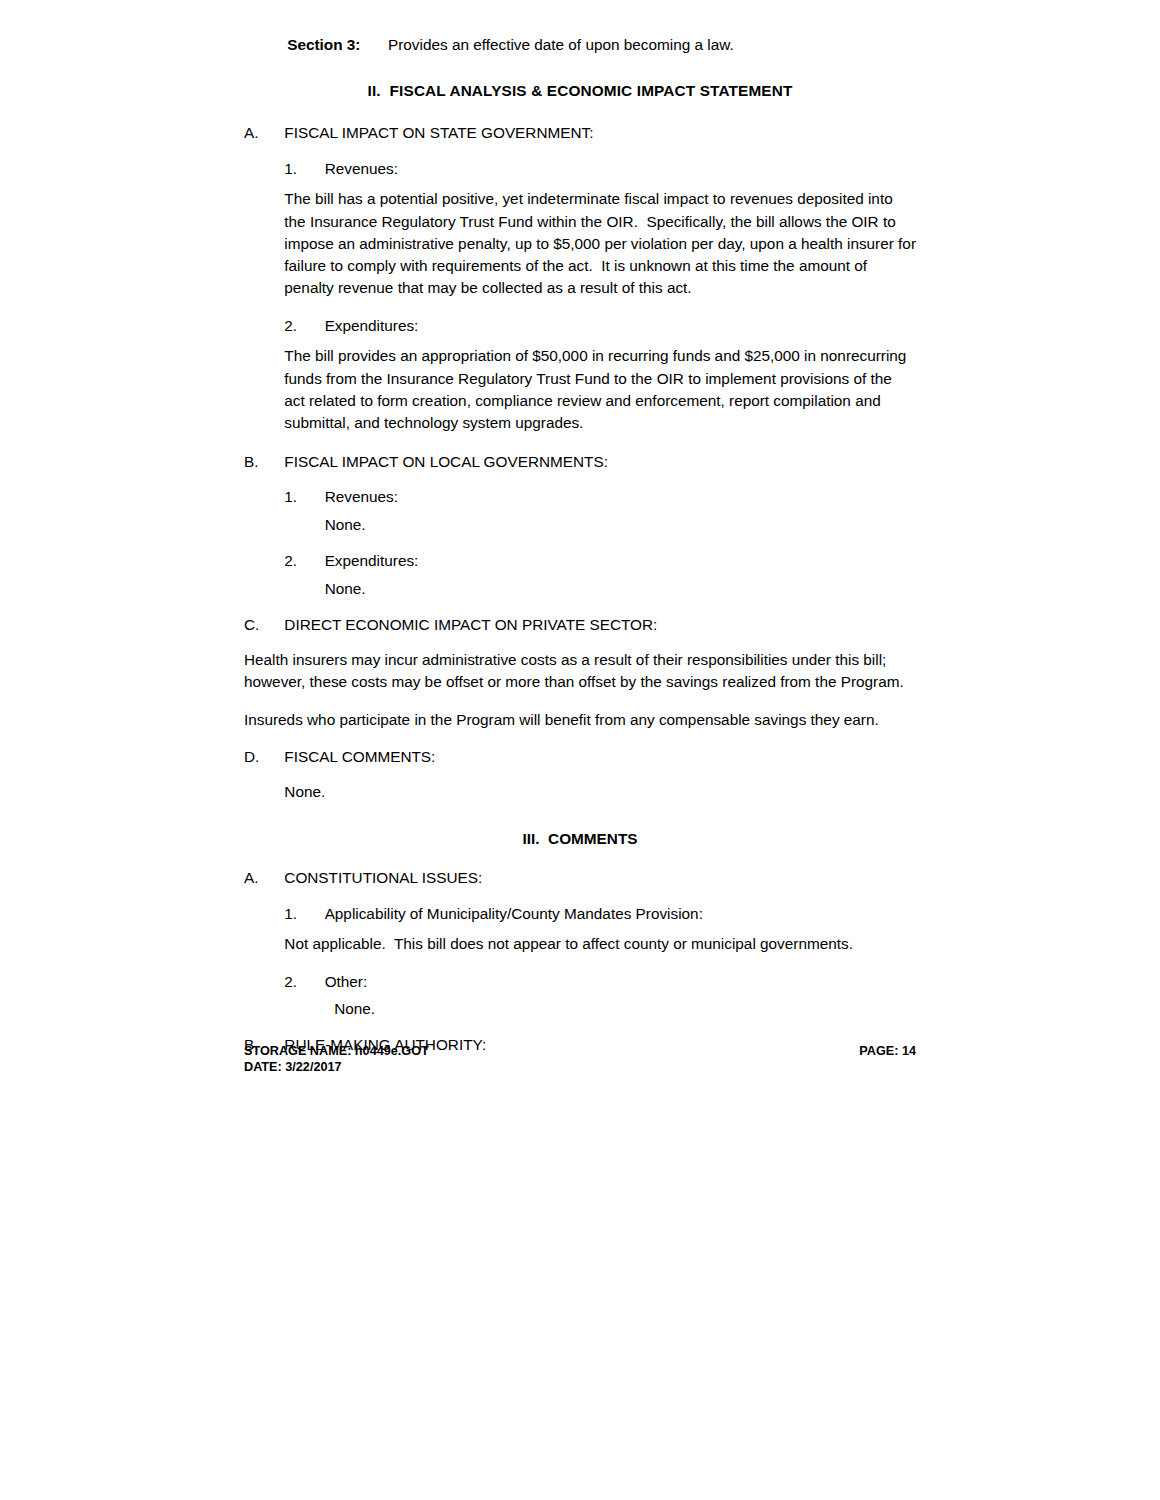Section 3: Provides an effective date of upon becoming a law.
II. FISCAL ANALYSIS & ECONOMIC IMPACT STATEMENT
A. FISCAL IMPACT ON STATE GOVERNMENT:
1. Revenues:
The bill has a potential positive, yet indeterminate fiscal impact to revenues deposited into the Insurance Regulatory Trust Fund within the OIR. Specifically, the bill allows the OIR to impose an administrative penalty, up to $5,000 per violation per day, upon a health insurer for failure to comply with requirements of the act. It is unknown at this time the amount of penalty revenue that may be collected as a result of this act.
2. Expenditures:
The bill provides an appropriation of $50,000 in recurring funds and $25,000 in nonrecurring funds from the Insurance Regulatory Trust Fund to the OIR to implement provisions of the act related to form creation, compliance review and enforcement, report compilation and submittal, and technology system upgrades.
B. FISCAL IMPACT ON LOCAL GOVERNMENTS:
1. Revenues:
None.
2. Expenditures:
None.
C. DIRECT ECONOMIC IMPACT ON PRIVATE SECTOR:
Health insurers may incur administrative costs as a result of their responsibilities under this bill; however, these costs may be offset or more than offset by the savings realized from the Program.
Insureds who participate in the Program will benefit from any compensable savings they earn.
D. FISCAL COMMENTS:
None.
III. COMMENTS
A. CONSTITUTIONAL ISSUES:
1. Applicability of Municipality/County Mandates Provision:
Not applicable. This bill does not appear to affect county or municipal governments.
2. Other:
None.
B. RULE-MAKING AUTHORITY:
STORAGE NAME: h0449e.GOT
DATE: 3/22/2017
PAGE: 14